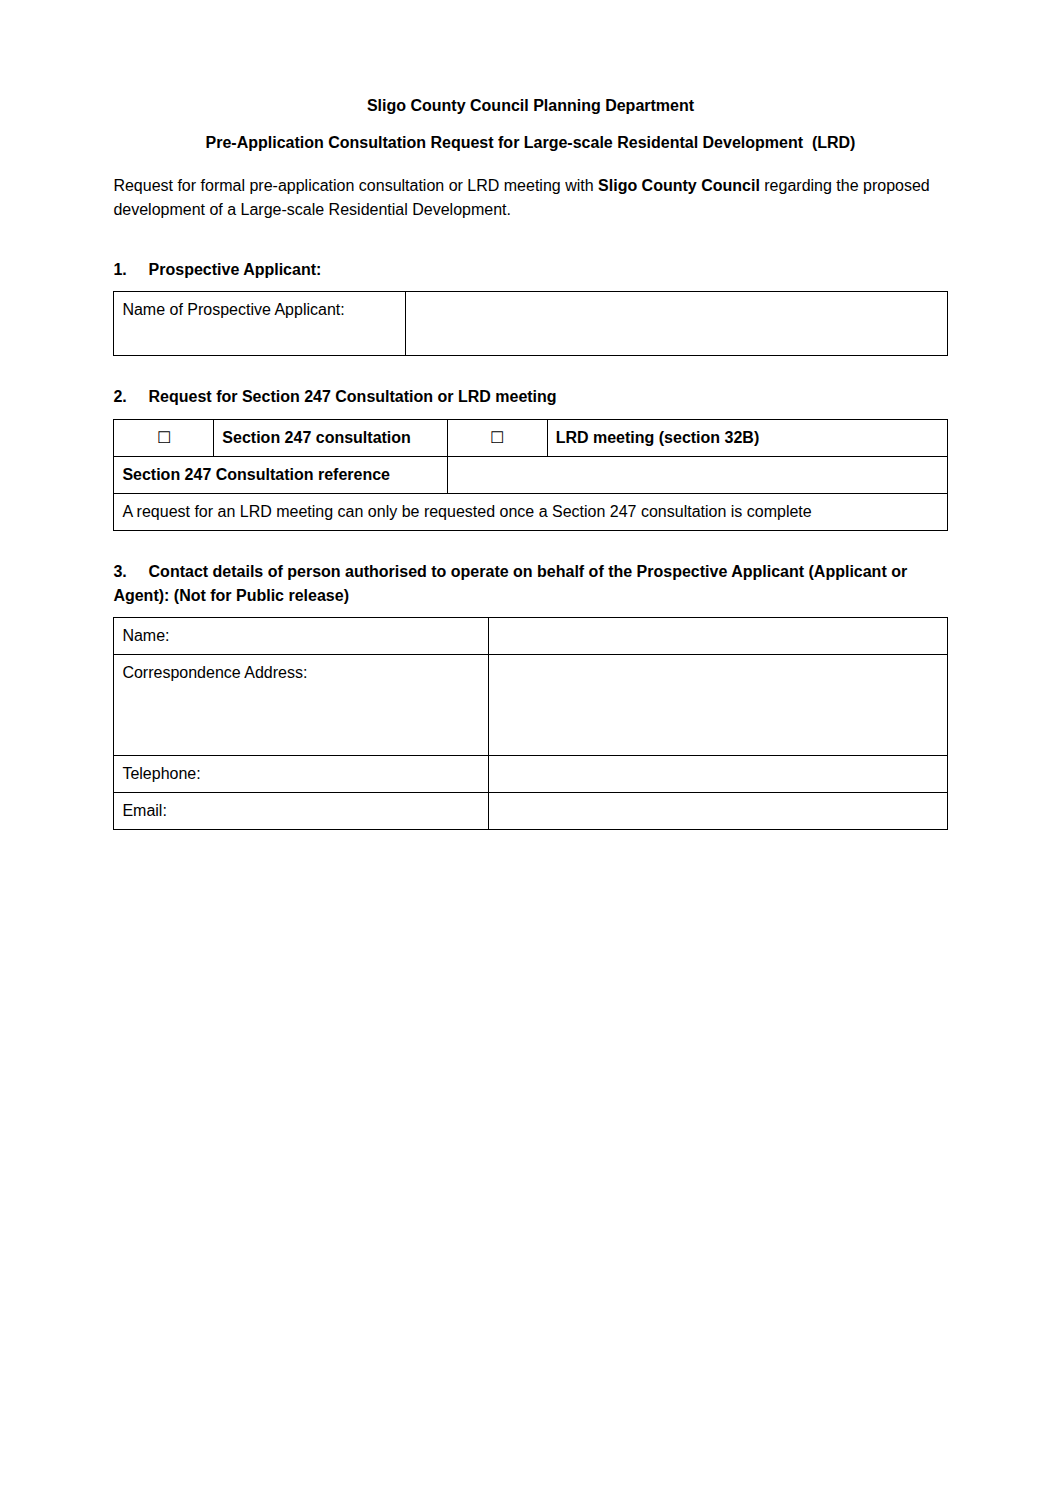Sligo County Council Planning Department
Pre-Application Consultation Request for Large-scale Residental Development (LRD)
Request for formal pre-application consultation or LRD meeting with Sligo County Council regarding the proposed development of a Large-scale Residential Development.
1. Prospective Applicant:
| Name of Prospective Applicant: | |
2. Request for Section 247 Consultation or LRD meeting
| ☐ | Section 247 consultation | ☐ | LRD meeting (section 32B) |
| Section 247 Consultation reference | |
| A request for an LRD meeting can only be requested once a Section 247 consultation is complete |
3. Contact details of person authorised to operate on behalf of the Prospective Applicant (Applicant or Agent): (Not for Public release)
| Name: | |
| Correspondence Address: | |
| Telephone: | |
| Email: | |